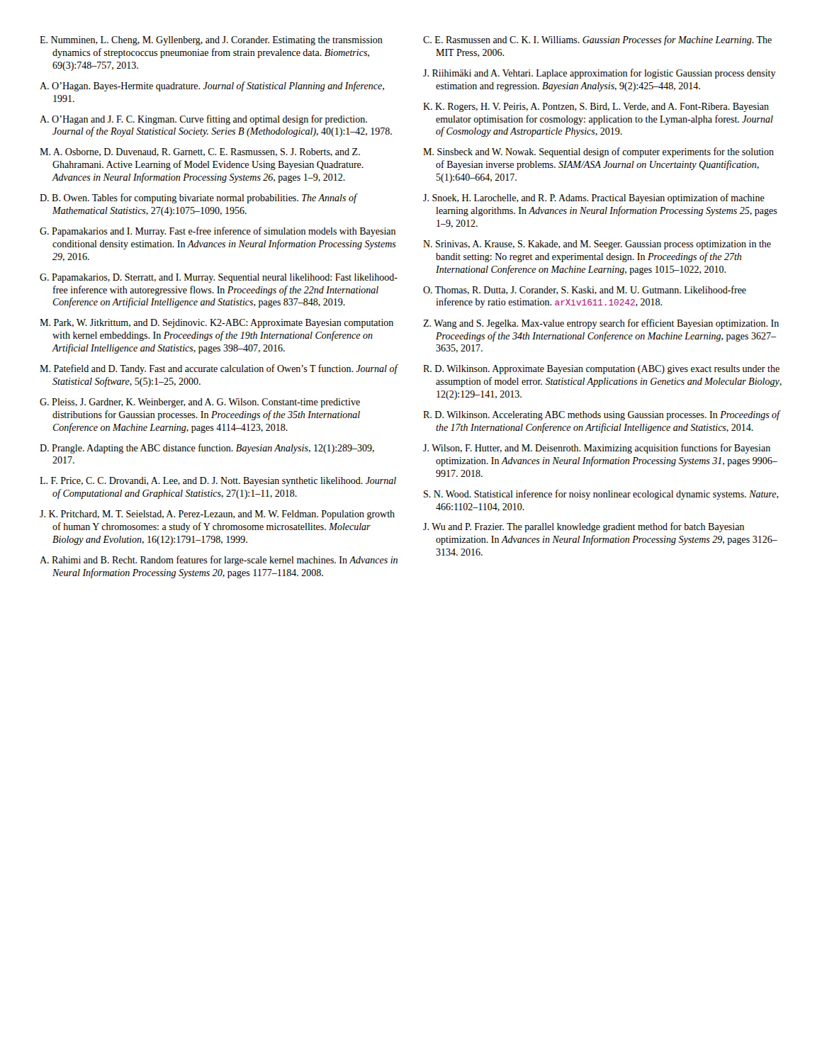E. Numminen, L. Cheng, M. Gyllenberg, and J. Corander. Estimating the transmission dynamics of streptococcus pneumoniae from strain prevalence data. Biometrics, 69(3):748–757, 2013.
A. O’Hagan. Bayes-Hermite quadrature. Journal of Statistical Planning and Inference, 1991.
A. O’Hagan and J. F. C. Kingman. Curve fitting and optimal design for prediction. Journal of the Royal Statistical Society. Series B (Methodological), 40(1):1–42, 1978.
M. A. Osborne, D. Duvenaud, R. Garnett, C. E. Rasmussen, S. J. Roberts, and Z. Ghahramani. Active Learning of Model Evidence Using Bayesian Quadrature. Advances in Neural Information Processing Systems 26, pages 1–9, 2012.
D. B. Owen. Tables for computing bivariate normal probabilities. The Annals of Mathematical Statistics, 27(4):1075–1090, 1956.
G. Papamakarios and I. Murray. Fast e-free inference of simulation models with Bayesian conditional density estimation. In Advances in Neural Information Processing Systems 29, 2016.
G. Papamakarios, D. Sterratt, and I. Murray. Sequential neural likelihood: Fast likelihood-free inference with autoregressive flows. In Proceedings of the 22nd International Conference on Artificial Intelligence and Statistics, pages 837–848, 2019.
M. Park, W. Jitkrittum, and D. Sejdinovic. K2-ABC: Approximate Bayesian computation with kernel embeddings. In Proceedings of the 19th International Conference on Artificial Intelligence and Statistics, pages 398–407, 2016.
M. Patefield and D. Tandy. Fast and accurate calculation of Owen’s T function. Journal of Statistical Software, 5(5):1–25, 2000.
G. Pleiss, J. Gardner, K. Weinberger, and A. G. Wilson. Constant-time predictive distributions for Gaussian processes. In Proceedings of the 35th International Conference on Machine Learning, pages 4114–4123, 2018.
D. Prangle. Adapting the ABC distance function. Bayesian Analysis, 12(1):289–309, 2017.
L. F. Price, C. C. Drovandi, A. Lee, and D. J. Nott. Bayesian synthetic likelihood. Journal of Computational and Graphical Statistics, 27(1):1–11, 2018.
J. K. Pritchard, M. T. Seielstad, A. Perez-Lezaun, and M. W. Feldman. Population growth of human Y chromosomes: a study of Y chromosome microsatellites. Molecular Biology and Evolution, 16(12):1791–1798, 1999.
A. Rahimi and B. Recht. Random features for large-scale kernel machines. In Advances in Neural Information Processing Systems 20, pages 1177–1184. 2008.
C. E. Rasmussen and C. K. I. Williams. Gaussian Processes for Machine Learning. The MIT Press, 2006.
J. Riihimäki and A. Vehtari. Laplace approximation for logistic Gaussian process density estimation and regression. Bayesian Analysis, 9(2):425–448, 2014.
K. K. Rogers, H. V. Peiris, A. Pontzen, S. Bird, L. Verde, and A. Font-Ribera. Bayesian emulator optimisation for cosmology: application to the Lyman-alpha forest. Journal of Cosmology and Astroparticle Physics, 2019.
M. Sinsbeck and W. Nowak. Sequential design of computer experiments for the solution of Bayesian inverse problems. SIAM/ASA Journal on Uncertainty Quantification, 5(1):640–664, 2017.
J. Snoek, H. Larochelle, and R. P. Adams. Practical Bayesian optimization of machine learning algorithms. In Advances in Neural Information Processing Systems 25, pages 1–9, 2012.
N. Srinivas, A. Krause, S. Kakade, and M. Seeger. Gaussian process optimization in the bandit setting: No regret and experimental design. In Proceedings of the 27th International Conference on Machine Learning, pages 1015–1022, 2010.
O. Thomas, R. Dutta, J. Corander, S. Kaski, and M. U. Gutmann. Likelihood-free inference by ratio estimation. arXiv1611.10242, 2018.
Z. Wang and S. Jegelka. Max-value entropy search for efficient Bayesian optimization. In Proceedings of the 34th International Conference on Machine Learning, pages 3627–3635, 2017.
R. D. Wilkinson. Approximate Bayesian computation (ABC) gives exact results under the assumption of model error. Statistical Applications in Genetics and Molecular Biology, 12(2):129–141, 2013.
R. D. Wilkinson. Accelerating ABC methods using Gaussian processes. In Proceedings of the 17th International Conference on Artificial Intelligence and Statistics, 2014.
J. Wilson, F. Hutter, and M. Deisenroth. Maximizing acquisition functions for Bayesian optimization. In Advances in Neural Information Processing Systems 31, pages 9906–9917. 2018.
S. N. Wood. Statistical inference for noisy nonlinear ecological dynamic systems. Nature, 466:1102–1104, 2010.
J. Wu and P. Frazier. The parallel knowledge gradient method for batch Bayesian optimization. In Advances in Neural Information Processing Systems 29, pages 3126–3134. 2016.